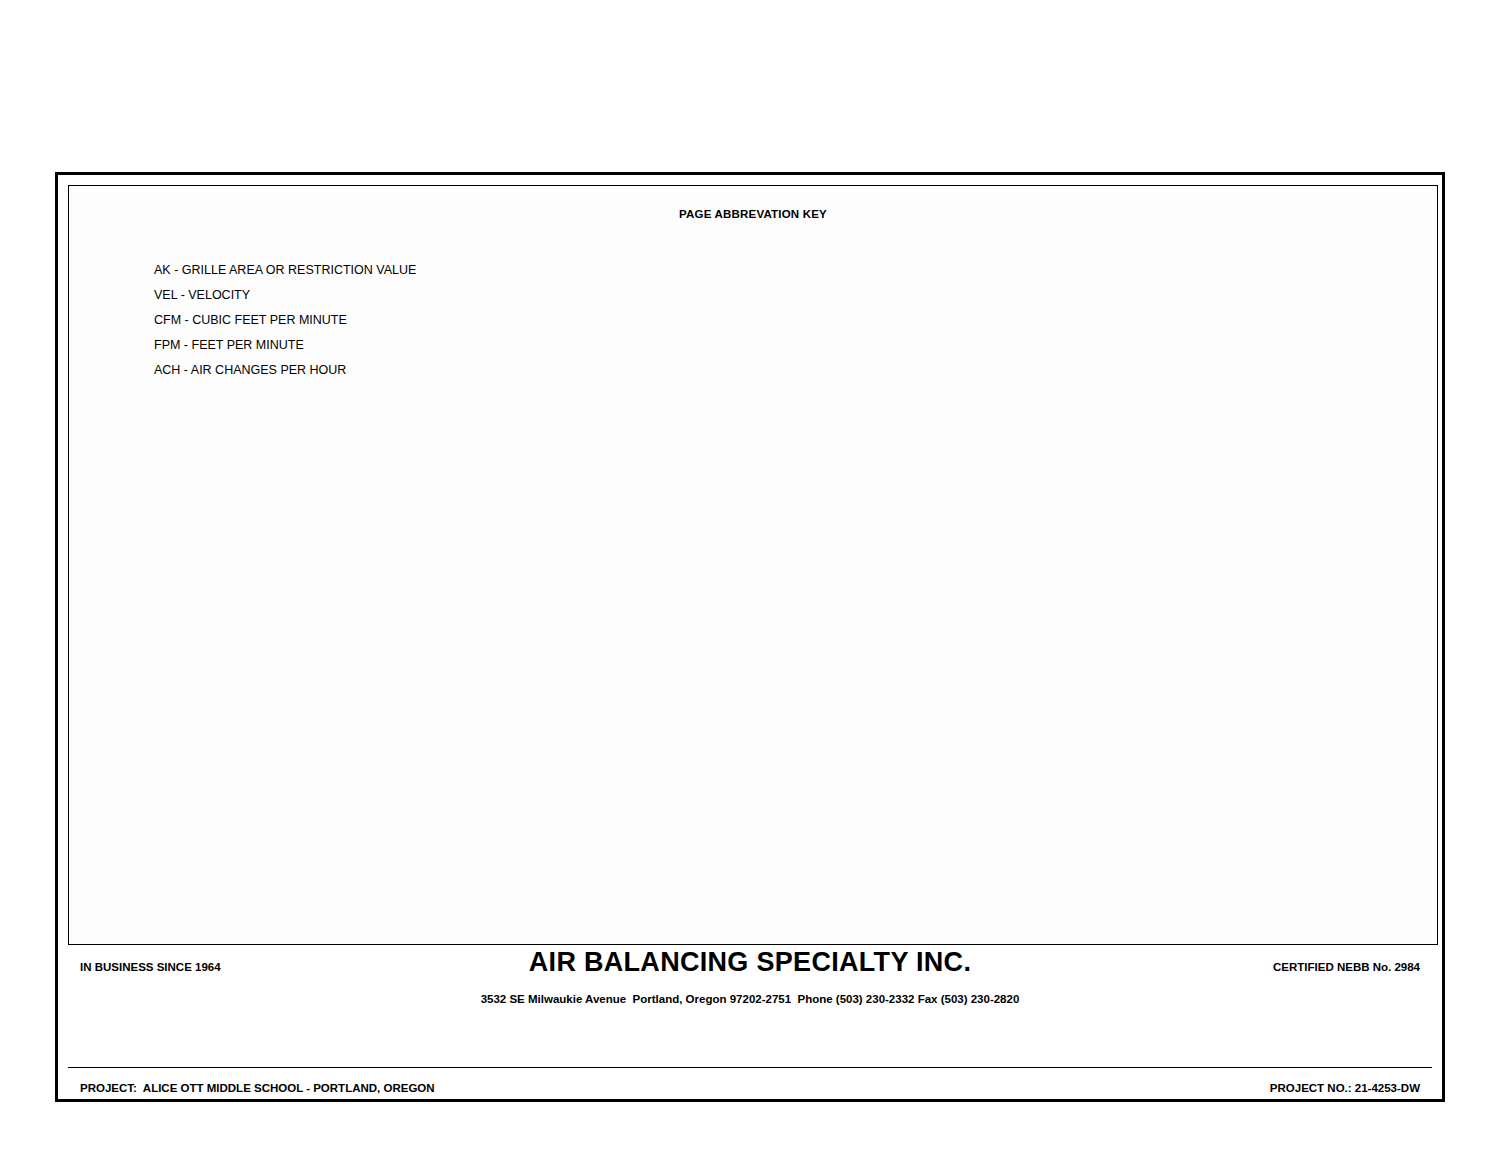PAGE ABBREVATION KEY
AK - GRILLE AREA OR RESTRICTION VALUE
VEL - VELOCITY
CFM - CUBIC FEET PER MINUTE
FPM - FEET PER MINUTE
ACH - AIR CHANGES PER HOUR
IN BUSINESS SINCE 1964 AIR BALANCING SPECIALTY INC. CERTIFIED NEBB No. 2984
3532 SE Milwaukie Avenue Portland, Oregon 97202-2751 Phone (503) 230-2332 Fax (503) 230-2820
PROJECT: ALICE OTT MIDDLE SCHOOL - PORTLAND, OREGON PROJECT NO.: 21-4253-DW